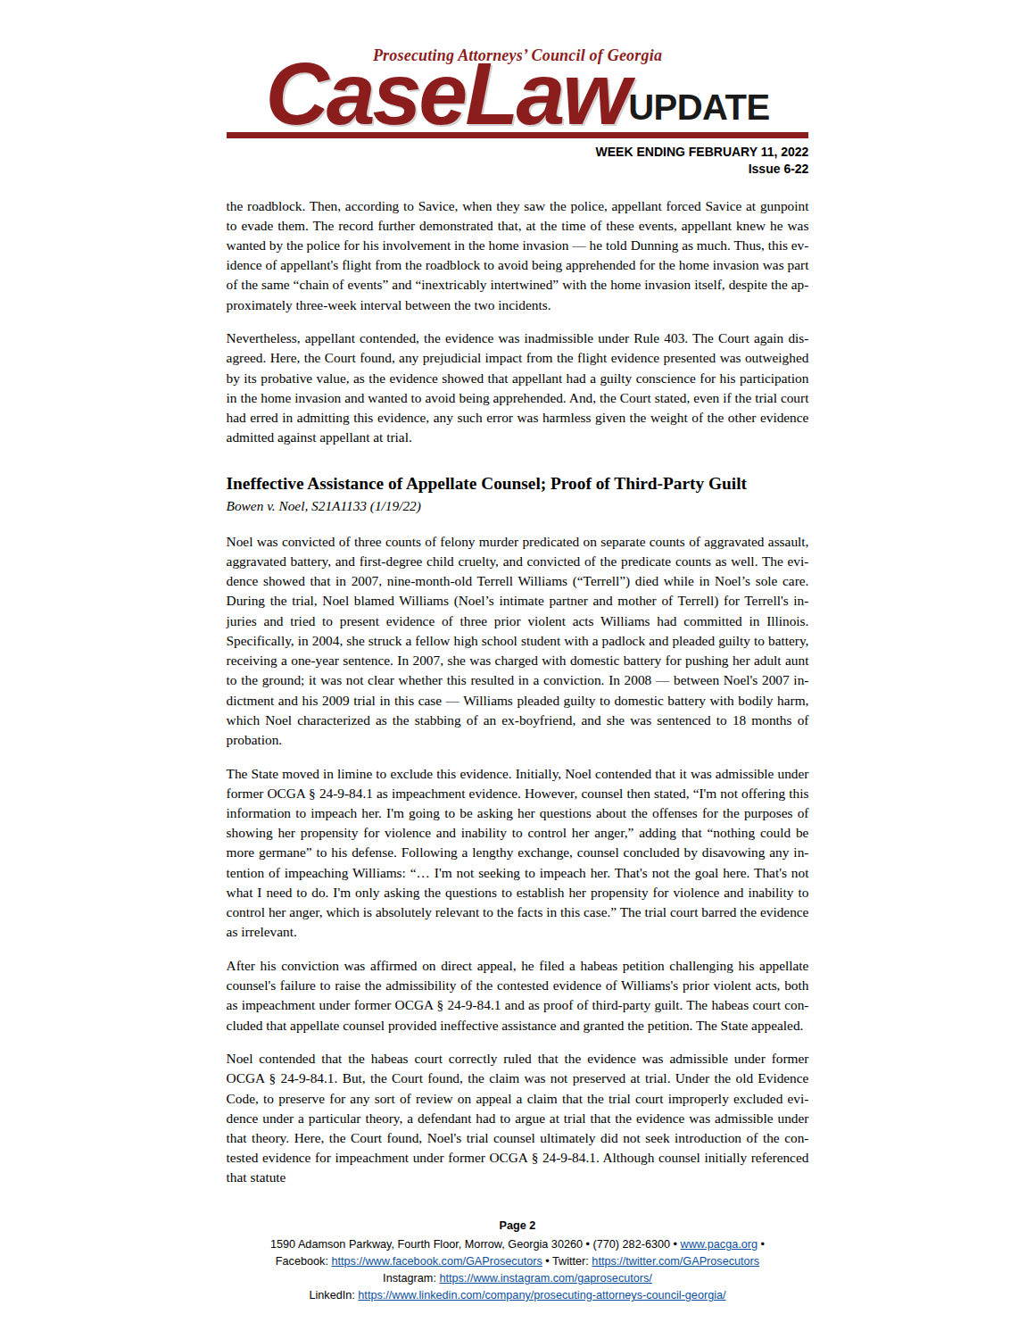Prosecuting Attorneys’ Council of Georgia
CaseLaw UPDATE
WEEK ENDING FEBRUARY 11, 2022
Issue 6-22
the roadblock. Then, according to Savice, when they saw the police, appellant forced Savice at gunpoint to evade them. The record further demonstrated that, at the time of these events, appellant knew he was wanted by the police for his involvement in the home invasion — he told Dunning as much. Thus, this evidence of appellant's flight from the roadblock to avoid being apprehended for the home invasion was part of the same “chain of events” and “inextricably intertwined” with the home invasion itself, despite the approximately three-week interval between the two incidents.
Nevertheless, appellant contended, the evidence was inadmissible under Rule 403. The Court again disagreed. Here, the Court found, any prejudicial impact from the flight evidence presented was outweighed by its probative value, as the evidence showed that appellant had a guilty conscience for his participation in the home invasion and wanted to avoid being apprehended. And, the Court stated, even if the trial court had erred in admitting this evidence, any such error was harmless given the weight of the other evidence admitted against appellant at trial.
Ineffective Assistance of Appellate Counsel; Proof of Third-Party Guilt
Bowen v. Noel, S21A1133 (1/19/22)
Noel was convicted of three counts of felony murder predicated on separate counts of aggravated assault, aggravated battery, and first-degree child cruelty, and convicted of the predicate counts as well. The evidence showed that in 2007, nine-month-old Terrell Williams (“Terrell”) died while in Noel’s sole care. During the trial, Noel blamed Williams (Noel’s intimate partner and mother of Terrell) for Terrell's injuries and tried to present evidence of three prior violent acts Williams had committed in Illinois. Specifically, in 2004, she struck a fellow high school student with a padlock and pleaded guilty to battery, receiving a one-year sentence. In 2007, she was charged with domestic battery for pushing her adult aunt to the ground; it was not clear whether this resulted in a conviction. In 2008 — between Noel's 2007 indictment and his 2009 trial in this case — Williams pleaded guilty to domestic battery with bodily harm, which Noel characterized as the stabbing of an ex-boyfriend, and she was sentenced to 18 months of probation.
The State moved in limine to exclude this evidence. Initially, Noel contended that it was admissible under former OCGA § 24-9-84.1 as impeachment evidence. However, counsel then stated, “I'm not offering this information to impeach her. I'm going to be asking her questions about the offenses for the purposes of showing her propensity for violence and inability to control her anger,” adding that “nothing could be more germane” to his defense. Following a lengthy exchange, counsel concluded by disavowing any intention of impeaching Williams: “… I'm not seeking to impeach her. That's not the goal here. That's not what I need to do. I'm only asking the questions to establish her propensity for violence and inability to control her anger, which is absolutely relevant to the facts in this case.” The trial court barred the evidence as irrelevant.
After his conviction was affirmed on direct appeal, he filed a habeas petition challenging his appellate counsel's failure to raise the admissibility of the contested evidence of Williams's prior violent acts, both as impeachment under former OCGA § 24-9-84.1 and as proof of third-party guilt. The habeas court concluded that appellate counsel provided ineffective assistance and granted the petition. The State appealed.
Noel contended that the habeas court correctly ruled that the evidence was admissible under former OCGA § 24-9-84.1. But, the Court found, the claim was not preserved at trial. Under the old Evidence Code, to preserve for any sort of review on appeal a claim that the trial court improperly excluded evidence under a particular theory, a defendant had to argue at trial that the evidence was admissible under that theory. Here, the Court found, Noel's trial counsel ultimately did not seek introduction of the contested evidence for impeachment under former OCGA § 24-9-84.1. Although counsel initially referenced that statute
Page 2
1590 Adamson Parkway, Fourth Floor, Morrow, Georgia 30260 • (770) 282-6300 • www.pacga.org •
Facebook: https://www.facebook.com/GAProsecutors • Twitter: https://twitter.com/GAProsecutors
Instagram: https://www.instagram.com/gaprosecutors/
LinkedIn: https://www.linkedin.com/company/prosecuting-attorneys-council-georgia/